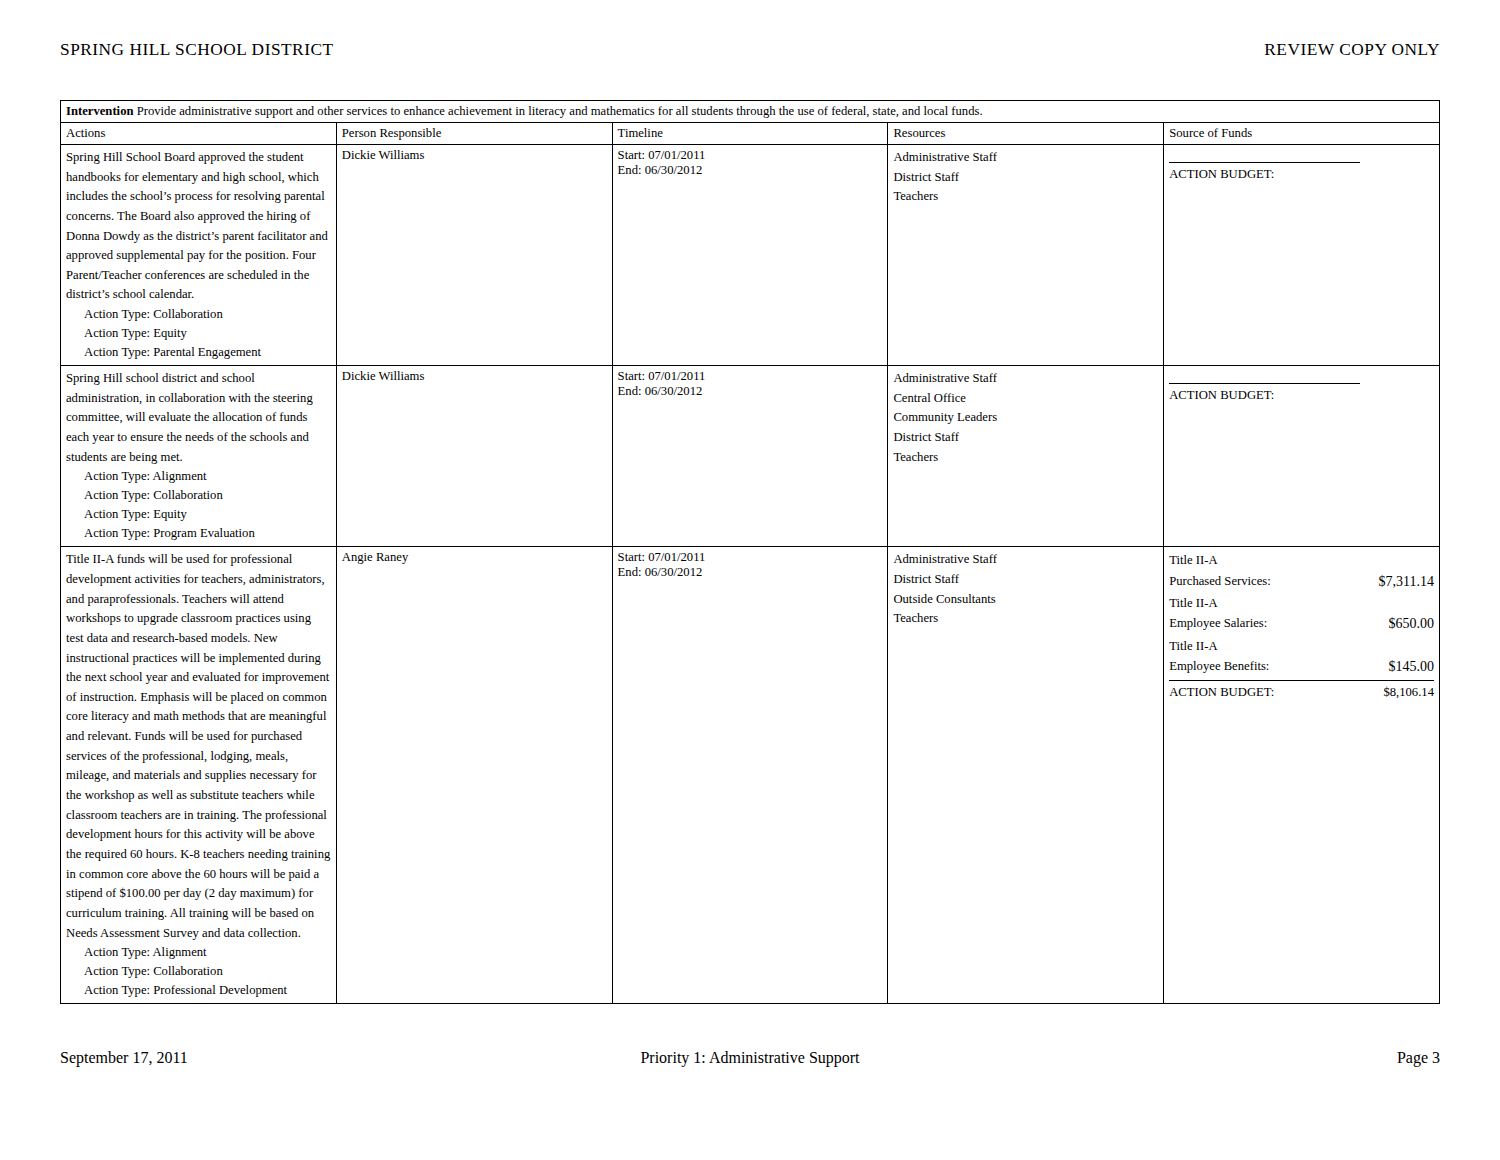SPRING HILL SCHOOL DISTRICT
REVIEW COPY ONLY
| Intervention Provide administrative support and other services to enhance achievement in literacy and mathematics for all students through the use of federal, state, and local funds. |
| Actions | Person Responsible | Timeline | Resources | Source of Funds |
| Spring Hill School Board approved the student handbooks for elementary and high school, which includes the school’s process for resolving parental concerns. The Board also approved the hiring of Donna Dowdy as the district’s parent facilitator and approved supplemental pay for the position. Four Parent/Teacher conferences are scheduled in the district’s school calendar. Action Type: Collaboration Action Type: Equity Action Type: Parental Engagement | Dickie Williams | Start: 07/01/2011 End: 06/30/2012 | Administrative Staff District Staff Teachers | ACTION BUDGET: |
| Spring Hill school district and school administration, in collaboration with the steering committee, will evaluate the allocation of funds each year to ensure the needs of the schools and students are being met. Action Type: Alignment Action Type: Collaboration Action Type: Equity Action Type: Program Evaluation | Dickie Williams | Start: 07/01/2011 End: 06/30/2012 | Administrative Staff Central Office Community Leaders District Staff Teachers | ACTION BUDGET: |
| Title II-A funds will be used for professional development activities for teachers, administrators, and paraprofessionals. Teachers will attend workshops to upgrade classroom practices using test data and research-based models. New instructional practices will be implemented during the next school year and evaluated for improvement of instruction. Emphasis will be placed on common core literacy and math methods that are meaningful and relevant. Funds will be used for purchased services of the professional, lodging, meals, mileage, and materials and supplies necessary for the workshop as well as substitute teachers while classroom teachers are in training. The professional development hours for this activity will be above the required 60 hours. K-8 teachers needing training in common core above the 60 hours will be paid a stipend of $100.00 per day (2 day maximum) for curriculum training. All training will be based on Needs Assessment Survey and data collection. Action Type: Alignment Action Type: Collaboration Action Type: Professional Development | Angie Raney | Start: 07/01/2011 End: 06/30/2012 | Administrative Staff District Staff Outside Consultants Teachers | Title II-A Purchased Services: $7,311.14 Title II-A Employee Salaries: $650.00 Title II-A Employee Benefits: $145.00 ACTION BUDGET: $8,106.14 |
September 17, 2011
Priority 1: Administrative Support
Page 3